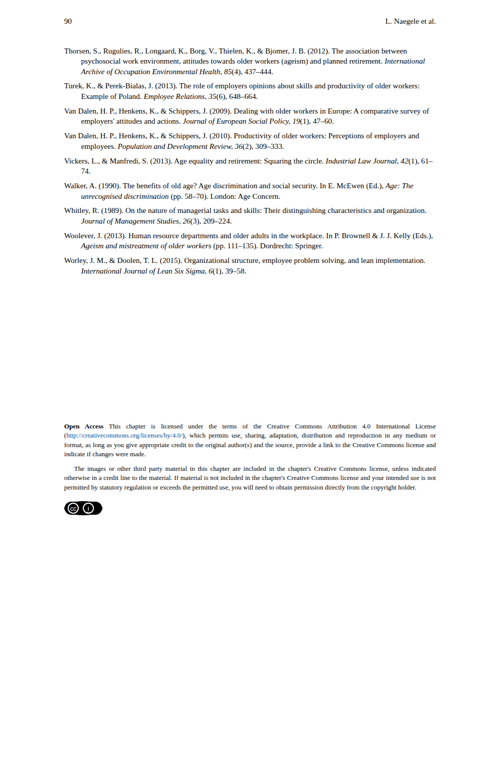90 L. Naegele et al.
Thorsen, S., Rugulies, R., Longaard, K., Borg, V., Thielen, K., & Bjomer, J. B. (2012). The association between psychosocial work environment, attitudes towards older workers (ageism) and planned retirement. International Archive of Occupation Environmental Health, 85(4), 437–444.
Turek, K., & Perek-Bialas, J. (2013). The role of employers opinions about skills and productivity of older workers: Example of Poland. Employee Relations, 35(6), 648–664.
Van Dalen, H. P., Henkens, K., & Schippers, J. (2009). Dealing with older workers in Europe: A comparative survey of employers' attitudes and actions. Journal of European Social Policy, 19(1), 47–60.
Van Dalen, H. P., Henkens, K., & Schippers, J. (2010). Productivity of older workers: Perceptions of employers and employees. Population and Development Review, 36(2), 309–333.
Vickers, L., & Manfredi, S. (2013). Age equality and retirement: Squaring the circle. Industrial Law Journal, 42(1), 61–74.
Walker, A. (1990). The benefits of old age? Age discrimination and social security. In E. McEwen (Ed.), Age: The unrecognised discrimination (pp. 58–70). London: Age Concern.
Whitley, R. (1989). On the nature of managerial tasks and skills: Their distinguishing characteristics and organization. Journal of Management Studies, 26(3), 209–224.
Woolever, J. (2013). Human resource departments and older adults in the workplace. In P. Brownell & J. J. Kelly (Eds.), Ageism and mistreatment of older workers (pp. 111–135). Dordrecht: Springer.
Worley, J. M., & Doolen, T. L. (2015). Organizational structure, employee problem solving, and lean implementation. International Journal of Lean Six Sigma, 6(1), 39–58.
Open Access This chapter is licensed under the terms of the Creative Commons Attribution 4.0 International License (http://creativecommons.org/licenses/by/4.0/), which permits use, sharing, adaptation, distribution and reproduction in any medium or format, as long as you give appropriate credit to the original author(s) and the source, provide a link to the Creative Commons license and indicate if changes were made.
The images or other third party material in this chapter are included in the chapter's Creative Commons license, unless indicated otherwise in a credit line to the material. If material is not included in the chapter's Creative Commons license and your intended use is not permitted by statutory regulation or exceeds the permitted use, you will need to obtain permission directly from the copyright holder.
cc i BY